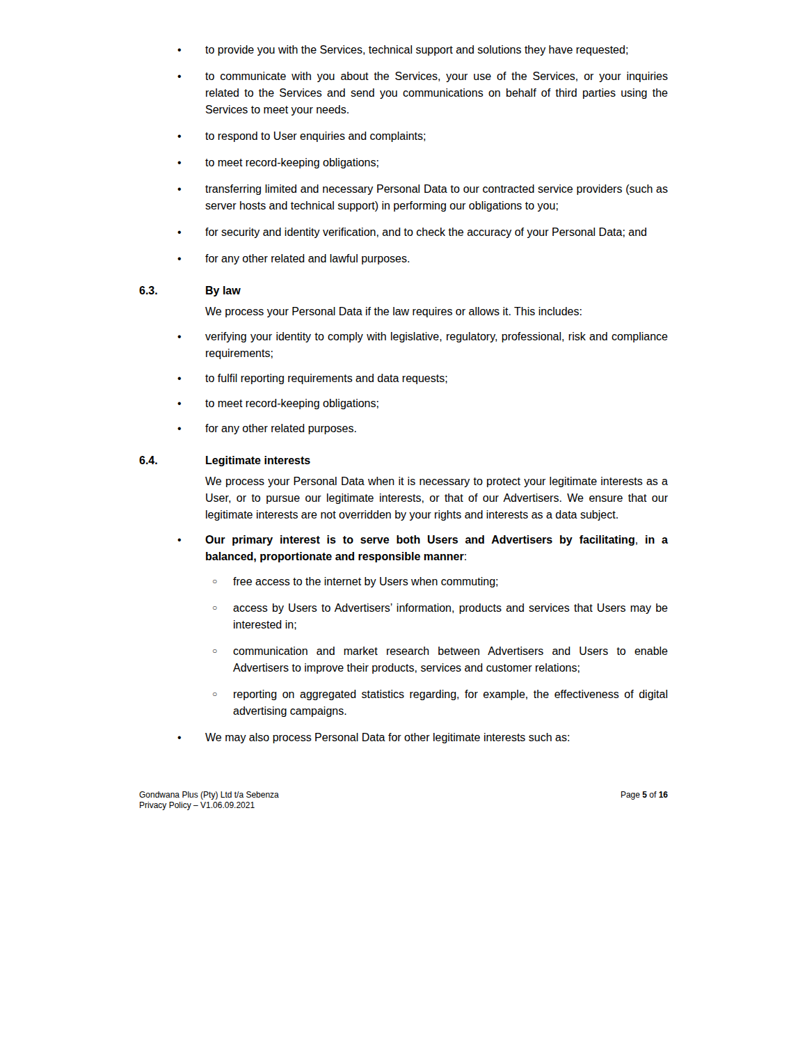to provide you with the Services, technical support and solutions they have requested;
to communicate with you about the Services, your use of the Services, or your inquiries related to the Services and send you communications on behalf of third parties using the Services to meet your needs.
to respond to User enquiries and complaints;
to meet record-keeping obligations;
transferring limited and necessary Personal Data to our contracted service providers (such as server hosts and technical support) in performing our obligations to you;
for security and identity verification, and to check the accuracy of your Personal Data; and
for any other related and lawful purposes.
6.3. By law
We process your Personal Data if the law requires or allows it. This includes:
verifying your identity to comply with legislative, regulatory, professional, risk and compliance requirements;
to fulfil reporting requirements and data requests;
to meet record-keeping obligations;
for any other related purposes.
6.4. Legitimate interests
We process your Personal Data when it is necessary to protect your legitimate interests as a User, or to pursue our legitimate interests, or that of our Advertisers. We ensure that our legitimate interests are not overridden by your rights and interests as a data subject.
Our primary interest is to serve both Users and Advertisers by facilitating, in a balanced, proportionate and responsible manner:
free access to the internet by Users when commuting;
access by Users to Advertisers’ information, products and services that Users may be interested in;
communication and market research between Advertisers and Users to enable Advertisers to improve their products, services and customer relations;
reporting on aggregated statistics regarding, for example, the effectiveness of digital advertising campaigns.
We may also process Personal Data for other legitimate interests such as:
Gondwana Plus (Pty) Ltd t/a Sebenza
Privacy Policy – V1.06.09.2021
Page 5 of 16